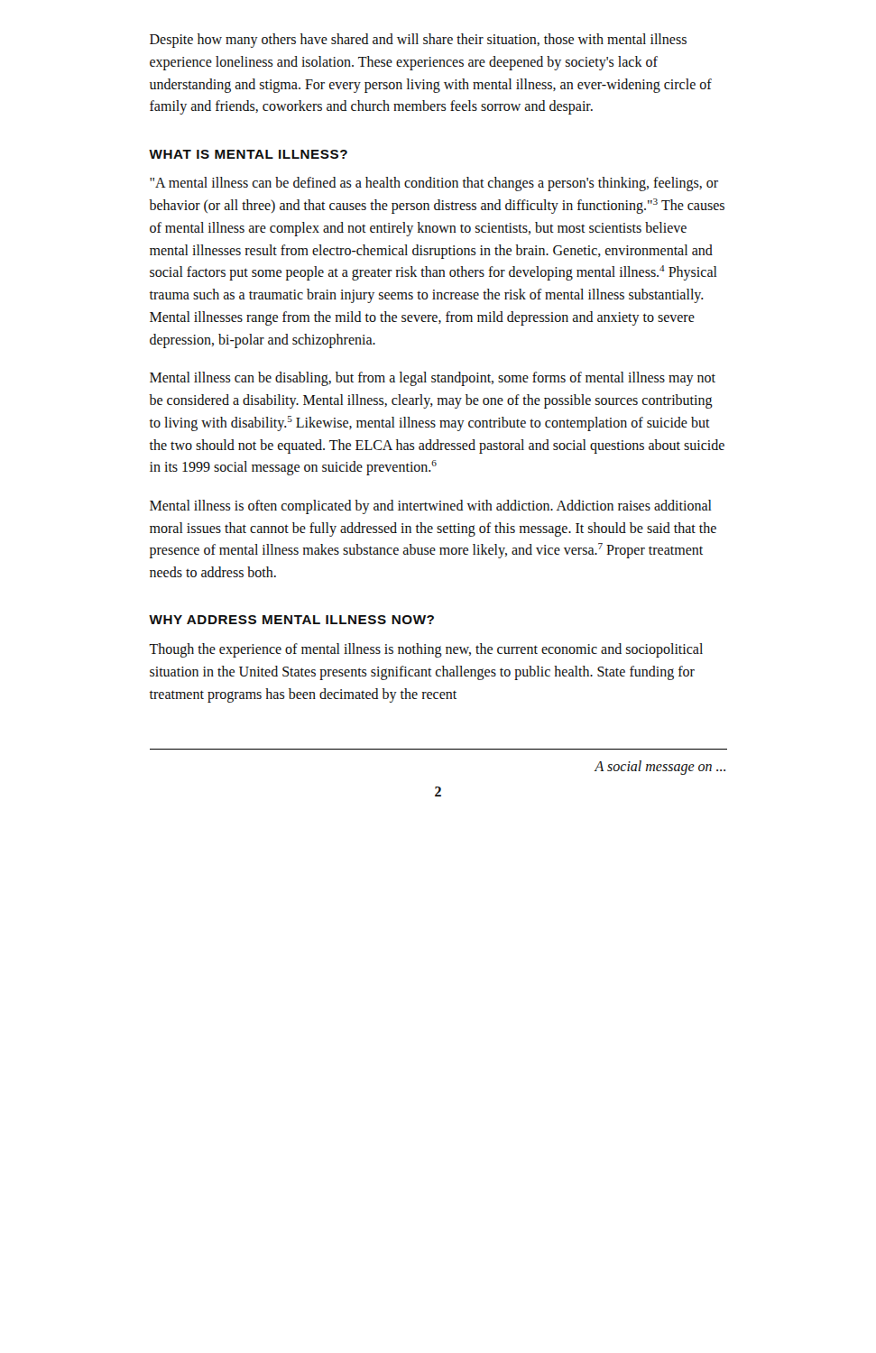Despite how many others have shared and will share their situation, those with mental illness experience loneliness and isolation. These experiences are deepened by society's lack of understanding and stigma. For every person living with mental illness, an ever-widening circle of family and friends, coworkers and church members feels sorrow and despair.
What is mental illness?
"A mental illness can be defined as a health condition that changes a person's thinking, feelings, or behavior (or all three) and that causes the person distress and difficulty in functioning."3 The causes of mental illness are complex and not entirely known to scientists, but most scientists believe mental illnesses result from electro-chemical disruptions in the brain. Genetic, environmental and social factors put some people at a greater risk than others for developing mental illness.4 Physical trauma such as a traumatic brain injury seems to increase the risk of mental illness substantially. Mental illnesses range from the mild to the severe, from mild depression and anxiety to severe depression, bi-polar and schizophrenia.
Mental illness can be disabling, but from a legal standpoint, some forms of mental illness may not be considered a disability. Mental illness, clearly, may be one of the possible sources contributing to living with disability.5 Likewise, mental illness may contribute to contemplation of suicide but the two should not be equated. The ELCA has addressed pastoral and social questions about suicide in its 1999 social message on suicide prevention.6
Mental illness is often complicated by and intertwined with addiction. Addiction raises additional moral issues that cannot be fully addressed in the setting of this message. It should be said that the presence of mental illness makes substance abuse more likely, and vice versa.7 Proper treatment needs to address both.
Why address mental illness now?
Though the experience of mental illness is nothing new, the current economic and sociopolitical situation in the United States presents significant challenges to public health. State funding for treatment programs has been decimated by the recent
A social message on ...
2